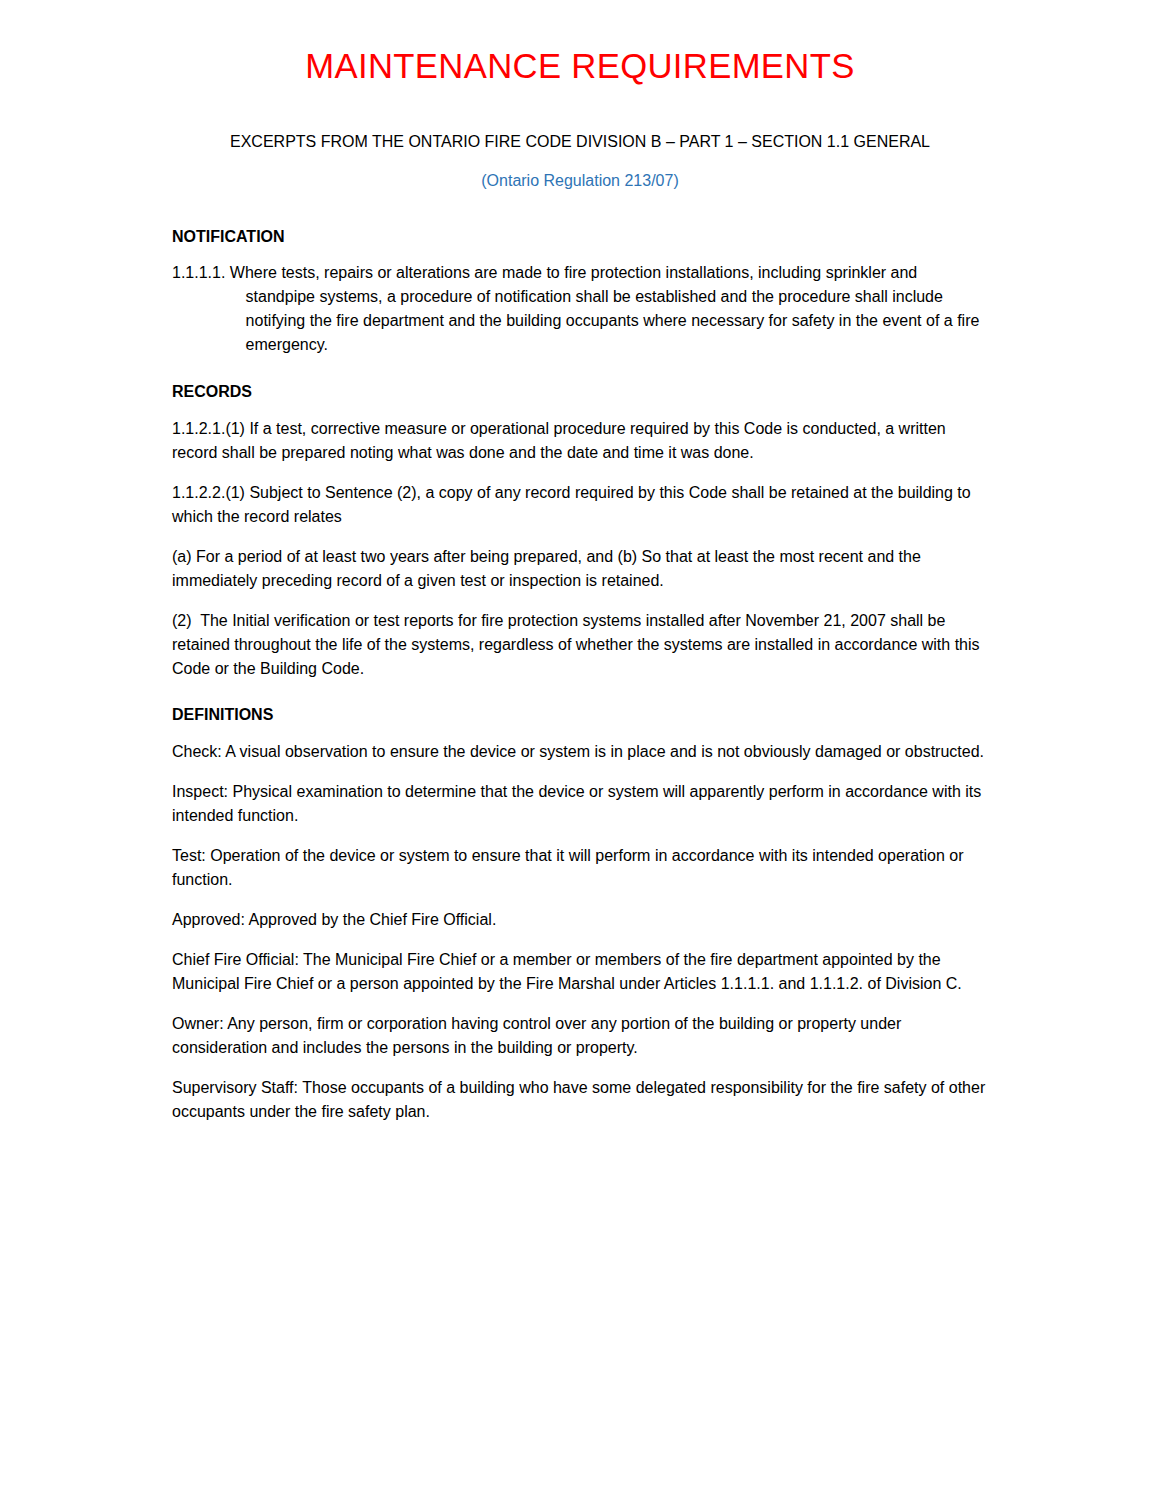MAINTENANCE REQUIREMENTS
EXCERPTS FROM THE ONTARIO FIRE CODE DIVISION B – PART 1 – SECTION 1.1 GENERAL
(Ontario Regulation 213/07)
NOTIFICATION
1.1.1.1. Where tests, repairs or alterations are made to fire protection installations, including sprinkler and standpipe systems, a procedure of notification shall be established and the procedure shall include notifying the fire department and the building occupants where necessary for safety in the event of a fire emergency.
RECORDS
1.1.2.1.(1) If a test, corrective measure or operational procedure required by this Code is conducted, a written record shall be prepared noting what was done and the date and time it was done.
1.1.2.2.(1) Subject to Sentence (2), a copy of any record required by this Code shall be retained at the building to which the record relates
(a) For a period of at least two years after being prepared, and (b) So that at least the most recent and the immediately preceding record of a given test or inspection is retained.
(2) The Initial verification or test reports for fire protection systems installed after November 21, 2007 shall be retained throughout the life of the systems, regardless of whether the systems are installed in accordance with this Code or the Building Code.
DEFINITIONS
Check: A visual observation to ensure the device or system is in place and is not obviously damaged or obstructed.
Inspect: Physical examination to determine that the device or system will apparently perform in accordance with its intended function.
Test: Operation of the device or system to ensure that it will perform in accordance with its intended operation or function.
Approved: Approved by the Chief Fire Official.
Chief Fire Official: The Municipal Fire Chief or a member or members of the fire department appointed by the Municipal Fire Chief or a person appointed by the Fire Marshal under Articles 1.1.1.1. and 1.1.1.2. of Division C.
Owner: Any person, firm or corporation having control over any portion of the building or property under consideration and includes the persons in the building or property.
Supervisory Staff: Those occupants of a building who have some delegated responsibility for the fire safety of other occupants under the fire safety plan.